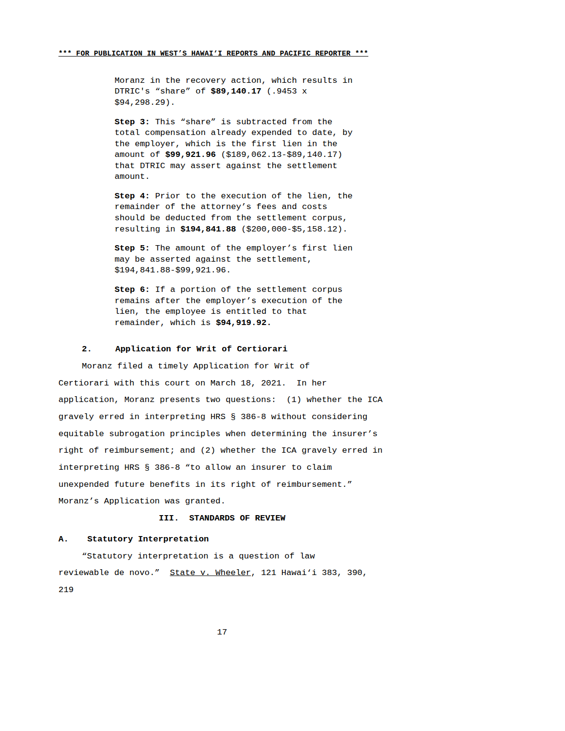*** FOR PUBLICATION IN WEST’S HAWAI‘I REPORTS AND PACIFIC REPORTER ***
Moranz in the recovery action, which results in DTRIC's “share” of $89,140.17 (.9453 x $94,298.29).
Step 3: This “share” is subtracted from the total compensation already expended to date, by the employer, which is the first lien in the amount of $99,921.96 ($189,062.13-$89,140.17) that DTRIC may assert against the settlement amount.
Step 4: Prior to the execution of the lien, the remainder of the attorney’s fees and costs should be deducted from the settlement corpus, resulting in $194,841.88 ($200,000-$5,158.12).
Step 5: The amount of the employer’s first lien may be asserted against the settlement, $194,841.88-$99,921.96.
Step 6: If a portion of the settlement corpus remains after the employer’s execution of the lien, the employee is entitled to that remainder, which is $94,919.92.
2.Application for Writ of Certiorari
Moranz filed a timely Application for Writ of
Certiorari with this court on March 18, 2021. In her
application, Moranz presents two questions: (1) whether the ICA
gravely erred in interpreting HRS § 386-8 without considering
equitable subrogation principles when determining the insurer’s
right of reimbursement; and (2) whether the ICA gravely erred in
interpreting HRS § 386-8 “to allow an insurer to claim
unexpended future benefits in its right of reimbursement.”
Moranz’s Application was granted.
III. STANDARDS OF REVIEW
A.Statutory Interpretation
“Statutory interpretation is a question of law
reviewable de novo.” State v. Wheeler, 121 Hawai‘i 383, 390, 219
17